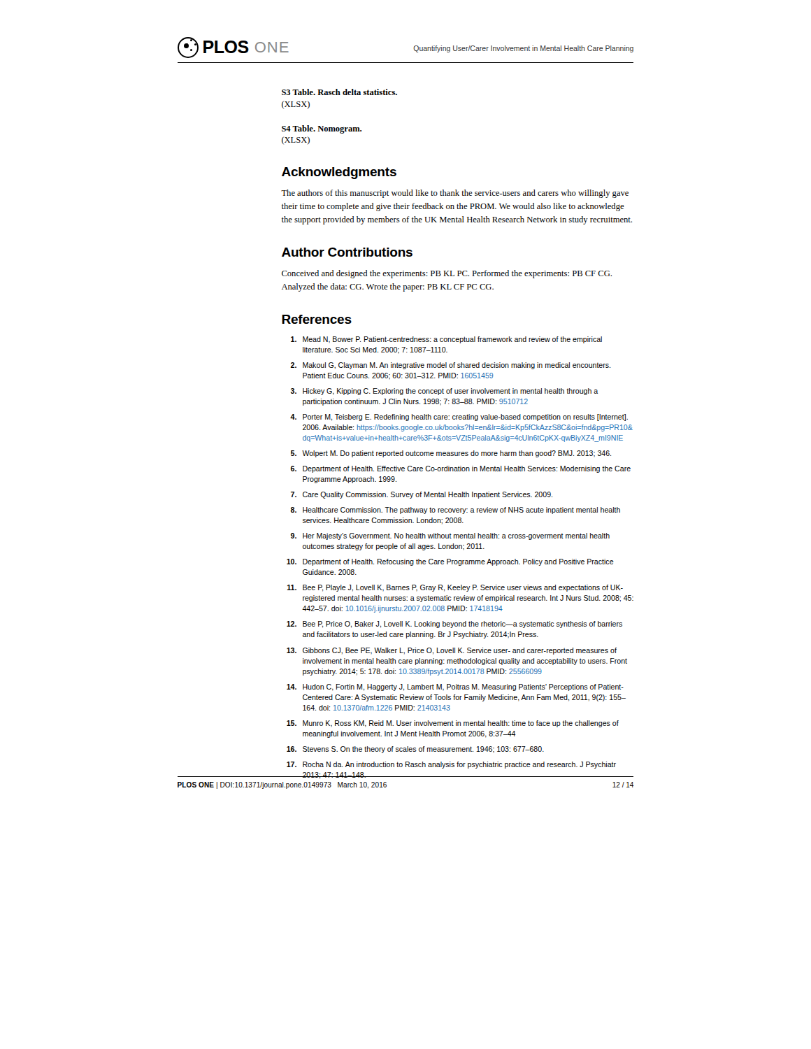PLOS ONE
Quantifying User/Carer Involvement in Mental Health Care Planning
S3 Table. Rasch delta statistics.
(XLSX)
S4 Table. Nomogram.
(XLSX)
Acknowledgments
The authors of this manuscript would like to thank the service-users and carers who willingly gave their time to complete and give their feedback on the PROM. We would also like to acknowledge the support provided by members of the UK Mental Health Research Network in study recruitment.
Author Contributions
Conceived and designed the experiments: PB KL PC. Performed the experiments: PB CF CG. Analyzed the data: CG. Wrote the paper: PB KL CF PC CG.
References
Mead N, Bower P. Patient-centredness: a conceptual framework and review of the empirical literature. Soc Sci Med. 2000; 7: 1087–1110.
Makoul G, Clayman M. An integrative model of shared decision making in medical encounters. Patient Educ Couns. 2006; 60: 301–312. PMID: 16051459
Hickey G, Kipping C. Exploring the concept of user involvement in mental health through a participation continuum. J Clin Nurs. 1998; 7: 83–88. PMID: 9510712
Porter M, Teisberg E. Redefining health care: creating value-based competition on results [Internet]. 2006. Available: https://books.google.co.uk/books?hl=en&lr=&id=Kp5fCkAzzS8C&oi=fnd&pg=PR10&dq=What+is+value+in+health+care%3F+&ots=VZt5PealaA&sig=4cUln6tCpKX-qwBiyXZ4_mI9NIE
Wolpert M. Do patient reported outcome measures do more harm than good? BMJ. 2013; 346.
Department of Health. Effective Care Co-ordination in Mental Health Services: Modernising the Care Programme Approach. 1999.
Care Quality Commission. Survey of Mental Health Inpatient Services. 2009.
Healthcare Commission. The pathway to recovery: a review of NHS acute inpatient mental health services. Healthcare Commission. London; 2008.
Her Majesty’s Government. No health without mental health: a cross-goverment mental health outcomes strategy for people of all ages. London; 2011.
Department of Health. Refocusing the Care Programme Approach. Policy and Positive Practice Guidance. 2008.
Bee P, Playle J, Lovell K, Barnes P, Gray R, Keeley P. Service user views and expectations of UK-registered mental health nurses: a systematic review of empirical research. Int J Nurs Stud. 2008; 45: 442–57. doi: 10.1016/j.ijnurstu.2007.02.008 PMID: 17418194
Bee P, Price O, Baker J, Lovell K. Looking beyond the rhetoric—a systematic synthesis of barriers and facilitators to user-led care planning. Br J Psychiatry. 2014;In Press.
Gibbons CJ, Bee PE, Walker L, Price O, Lovell K. Service user- and carer-reported measures of involvement in mental health care planning: methodological quality and acceptability to users. Front psychiatry. 2014; 5: 178. doi: 10.3389/fpsyt.2014.00178 PMID: 25566099
Hudon C, Fortin M, Haggerty J, Lambert M, Poitras M. Measuring Patients’ Perceptions of Patient-Centered Care: A Systematic Review of Tools for Family Medicine, Ann Fam Med, 2011, 9(2): 155–164. doi: 10.1370/afm.1226 PMID: 21403143
Munro K, Ross KM, Reid M. User involvement in mental health: time to face up the challenges of meaningful involvement. Int J Ment Health Promot 2006, 8:37–44
Stevens S. On the theory of scales of measurement. 1946; 103: 677–680.
Rocha N da. An introduction to Rasch analysis for psychiatric practice and research. J Psychiatr 2013; 47: 141–148.
PLOS ONE | DOI:10.1371/journal.pone.0149973 March 10, 2016
12 / 14